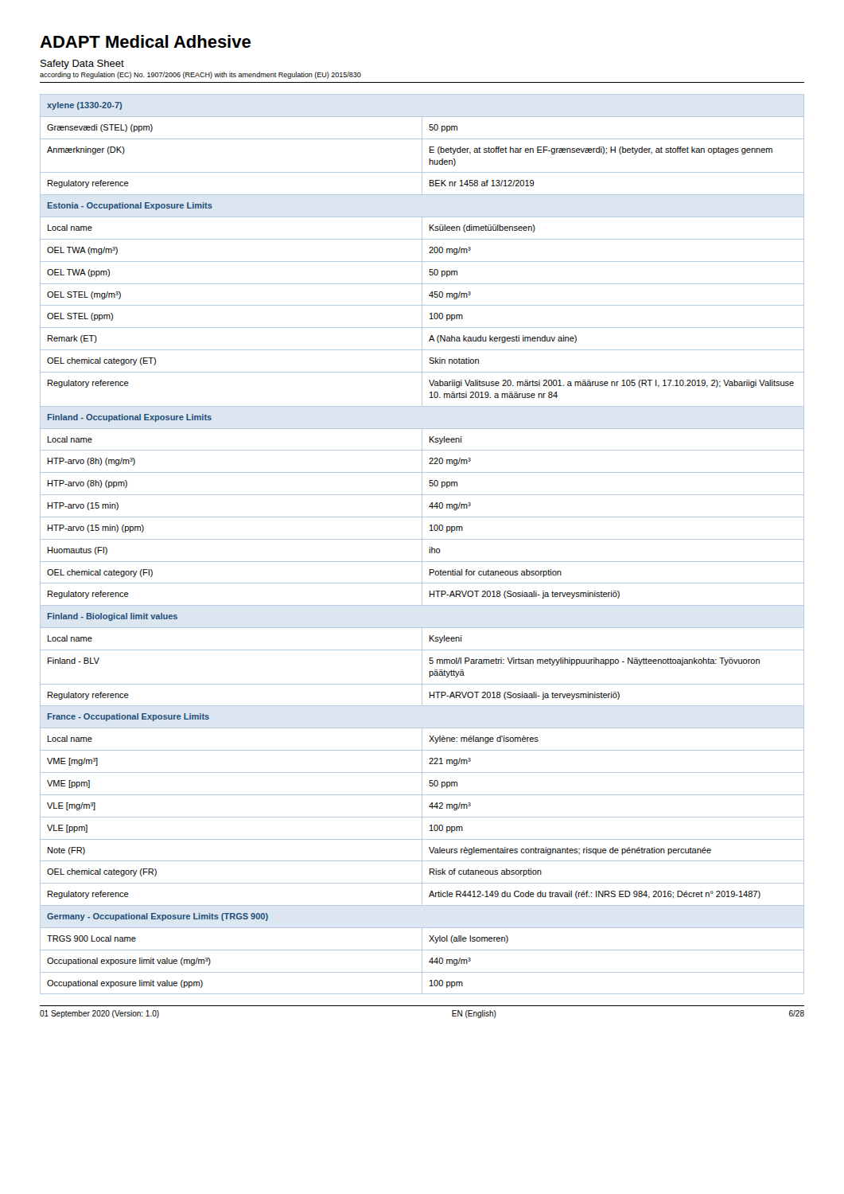ADAPT Medical Adhesive
Safety Data Sheet
according to Regulation (EC) No. 1907/2006 (REACH) with its amendment Regulation (EU) 2015/830
| xylene (1330-20-7) |
| Grænsevædi (STEL) (ppm) | 50 ppm |
| Anmærkninger (DK) | E (betyder, at stoffet har en EF-grænseværdi); H (betyder, at stoffet kan optages gennem huden) |
| Regulatory reference | BEK nr 1458 af 13/12/2019 |
| Estonia - Occupational Exposure Limits |
| Local name | Ksüleen (dimetüülbenseen) |
| OEL TWA (mg/m³) | 200 mg/m³ |
| OEL TWA (ppm) | 50 ppm |
| OEL STEL (mg/m³) | 450 mg/m³ |
| OEL STEL (ppm) | 100 ppm |
| Remark (ET) | A (Naha kaudu kergesti imenduv aine) |
| OEL chemical category (ET) | Skin notation |
| Regulatory reference | Vabariigi Valitsuse 20. märtsi 2001. a määruse nr 105 (RT I, 17.10.2019, 2); Vabariigi Valitsuse 10. märtsi 2019. a määruse nr 84 |
| Finland - Occupational Exposure Limits |
| Local name | Ksyleeni |
| HTP-arvo (8h) (mg/m³) | 220 mg/m³ |
| HTP-arvo (8h) (ppm) | 50 ppm |
| HTP-arvo (15 min) | 440 mg/m³ |
| HTP-arvo (15 min) (ppm) | 100 ppm |
| Huomautus (FI) | iho |
| OEL chemical category (FI) | Potential for cutaneous absorption |
| Regulatory reference | HTP-ARVOT 2018 (Sosiaali- ja terveysministeriö) |
| Finland - Biological limit values |
| Local name | Ksyleeni |
| Finland - BLV | 5 mmol/l Parametri: Virtsan metyylihippuurihappo - Näytteenottoajankohta: Työvuoron päätyttyä |
| Regulatory reference | HTP-ARVOT 2018 (Sosiaali- ja terveysministeriö) |
| France - Occupational Exposure Limits |
| Local name | Xylène: mélange d'isomères |
| VME [mg/m³] | 221 mg/m³ |
| VME [ppm] | 50 ppm |
| VLE [mg/m³] | 442 mg/m³ |
| VLE [ppm] | 100 ppm |
| Note (FR) | Valeurs règlementaires contraignantes; risque de pénétration percutanée |
| OEL chemical category (FR) | Risk of cutaneous absorption |
| Regulatory reference | Article R4412-149 du Code du travail (réf.: INRS ED 984, 2016; Décret n° 2019-1487) |
| Germany - Occupational Exposure Limits (TRGS 900) |
| TRGS 900 Local name | Xylol (alle Isomeren) |
| Occupational exposure limit value (mg/m³) | 440 mg/m³ |
| Occupational exposure limit value (ppm) | 100 ppm |
01 September 2020 (Version: 1.0) EN (English) 6/28